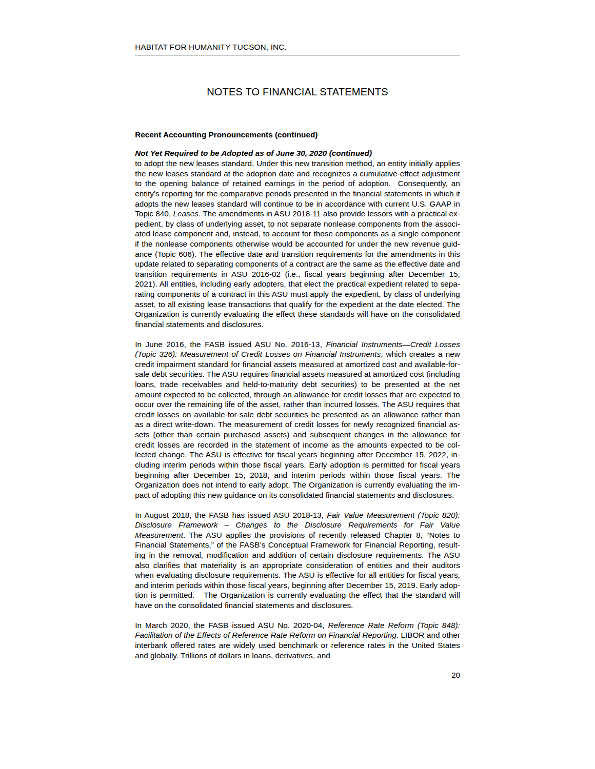HABITAT FOR HUMANITY TUCSON, INC.
NOTES TO FINANCIAL STATEMENTS
Recent Accounting Pronouncements (continued)
Not Yet Required to be Adopted as of June 30, 2020 (continued)
to adopt the new leases standard. Under this new transition method, an entity initially applies the new leases standard at the adoption date and recognizes a cumulative-effect adjustment to the opening balance of retained earnings in the period of adoption. Consequently, an entity’s reporting for the comparative periods presented in the financial statements in which it adopts the new leases standard will continue to be in accordance with current U.S. GAAP in Topic 840, Leases. The amendments in ASU 2018-11 also provide lessors with a practical expedient, by class of underlying asset, to not separate nonlease components from the associated lease component and, instead, to account for those components as a single component if the nonlease components otherwise would be accounted for under the new revenue guidance (Topic 606). The effective date and transition requirements for the amendments in this update related to separating components of a contract are the same as the effective date and transition requirements in ASU 2016-02 (i.e., fiscal years beginning after December 15, 2021). All entities, including early adopters, that elect the practical expedient related to separating components of a contract in this ASU must apply the expedient, by class of underlying asset, to all existing lease transactions that qualify for the expedient at the date elected. The Organization is currently evaluating the effect these standards will have on the consolidated financial statements and disclosures.
In June 2016, the FASB issued ASU No. 2016-13, Financial Instruments—Credit Losses (Topic 326): Measurement of Credit Losses on Financial Instruments, which creates a new credit impairment standard for financial assets measured at amortized cost and available-for-sale debt securities. The ASU requires financial assets measured at amortized cost (including loans, trade receivables and held-to-maturity debt securities) to be presented at the net amount expected to be collected, through an allowance for credit losses that are expected to occur over the remaining life of the asset, rather than incurred losses. The ASU requires that credit losses on available-for-sale debt securities be presented as an allowance rather than as a direct write-down. The measurement of credit losses for newly recognized financial assets (other than certain purchased assets) and subsequent changes in the allowance for credit losses are recorded in the statement of income as the amounts expected to be collected change. The ASU is effective for fiscal years beginning after December 15, 2022, including interim periods within those fiscal years. Early adoption is permitted for fiscal years beginning after December 15, 2018, and interim periods within those fiscal years. The Organization does not intend to early adopt. The Organization is currently evaluating the impact of adopting this new guidance on its consolidated financial statements and disclosures.
In August 2018, the FASB has issued ASU 2018-13, Fair Value Measurement (Topic 820): Disclosure Framework – Changes to the Disclosure Requirements for Fair Value Measurement. The ASU applies the provisions of recently released Chapter 8, “Notes to Financial Statements,” of the FASB’s Conceptual Framework for Financial Reporting, resulting in the removal, modification and addition of certain disclosure requirements. The ASU also clarifies that materiality is an appropriate consideration of entities and their auditors when evaluating disclosure requirements. The ASU is effective for all entities for fiscal years, and interim periods within those fiscal years, beginning after December 15, 2019. Early adoption is permitted. The Organization is currently evaluating the effect that the standard will have on the consolidated financial statements and disclosures.
In March 2020, the FASB issued ASU No. 2020-04, Reference Rate Reform (Topic 848): Facilitation of the Effects of Reference Rate Reform on Financial Reporting. LIBOR and other interbank offered rates are widely used benchmark or reference rates in the United States and globally. Trillions of dollars in loans, derivatives, and
20